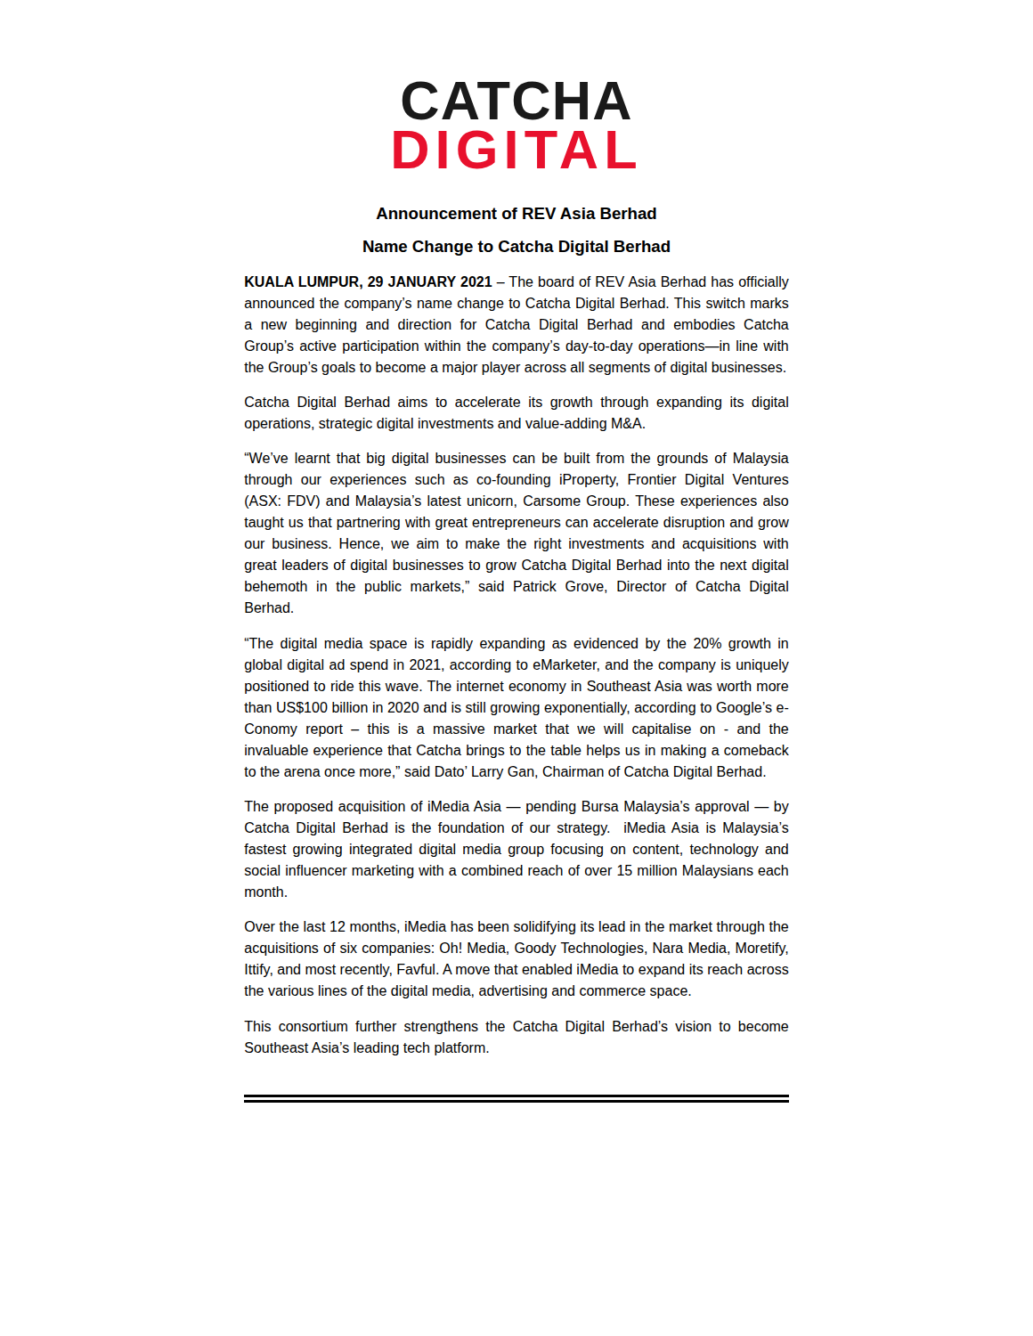CATCHA DIGITAL
Announcement of REV Asia Berhad Name Change to Catcha Digital Berhad
KUALA LUMPUR, 29 JANUARY 2021 – The board of REV Asia Berhad has officially announced the company’s name change to Catcha Digital Berhad. This switch marks a new beginning and direction for Catcha Digital Berhad and embodies Catcha Group’s active participation within the company’s day-to-day operations—in line with the Group’s goals to become a major player across all segments of digital businesses.
Catcha Digital Berhad aims to accelerate its growth through expanding its digital operations, strategic digital investments and value-adding M&A.
“We’ve learnt that big digital businesses can be built from the grounds of Malaysia through our experiences such as co-founding iProperty, Frontier Digital Ventures (ASX: FDV) and Malaysia’s latest unicorn, Carsome Group. These experiences also taught us that partnering with great entrepreneurs can accelerate disruption and grow our business. Hence, we aim to make the right investments and acquisitions with great leaders of digital businesses to grow Catcha Digital Berhad into the next digital behemoth in the public markets,” said Patrick Grove, Director of Catcha Digital Berhad.
“The digital media space is rapidly expanding as evidenced by the 20% growth in global digital ad spend in 2021, according to eMarketer, and the company is uniquely positioned to ride this wave. The internet economy in Southeast Asia was worth more than US$100 billion in 2020 and is still growing exponentially, according to Google’s e-Conomy report – this is a massive market that we will capitalise on - and the invaluable experience that Catcha brings to the table helps us in making a comeback to the arena once more,” said Dato’ Larry Gan, Chairman of Catcha Digital Berhad.
The proposed acquisition of iMedia Asia — pending Bursa Malaysia’s approval — by Catcha Digital Berhad is the foundation of our strategy. iMedia Asia is Malaysia’s fastest growing integrated digital media group focusing on content, technology and social influencer marketing with a combined reach of over 15 million Malaysians each month.
Over the last 12 months, iMedia has been solidifying its lead in the market through the acquisitions of six companies: Oh! Media, Goody Technologies, Nara Media, Moretify, Ittify, and most recently, Favful. A move that enabled iMedia to expand its reach across the various lines of the digital media, advertising and commerce space.
This consortium further strengthens the Catcha Digital Berhad’s vision to become Southeast Asia’s leading tech platform.